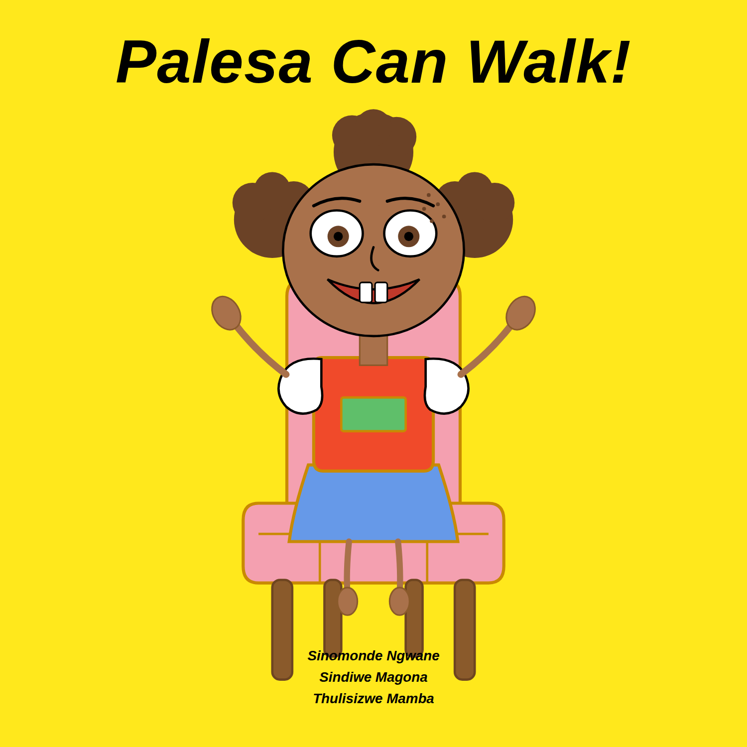Palesa Can Walk!
Sinomonde Ngwane Sindiwe Magona Thulisizwe Mamba